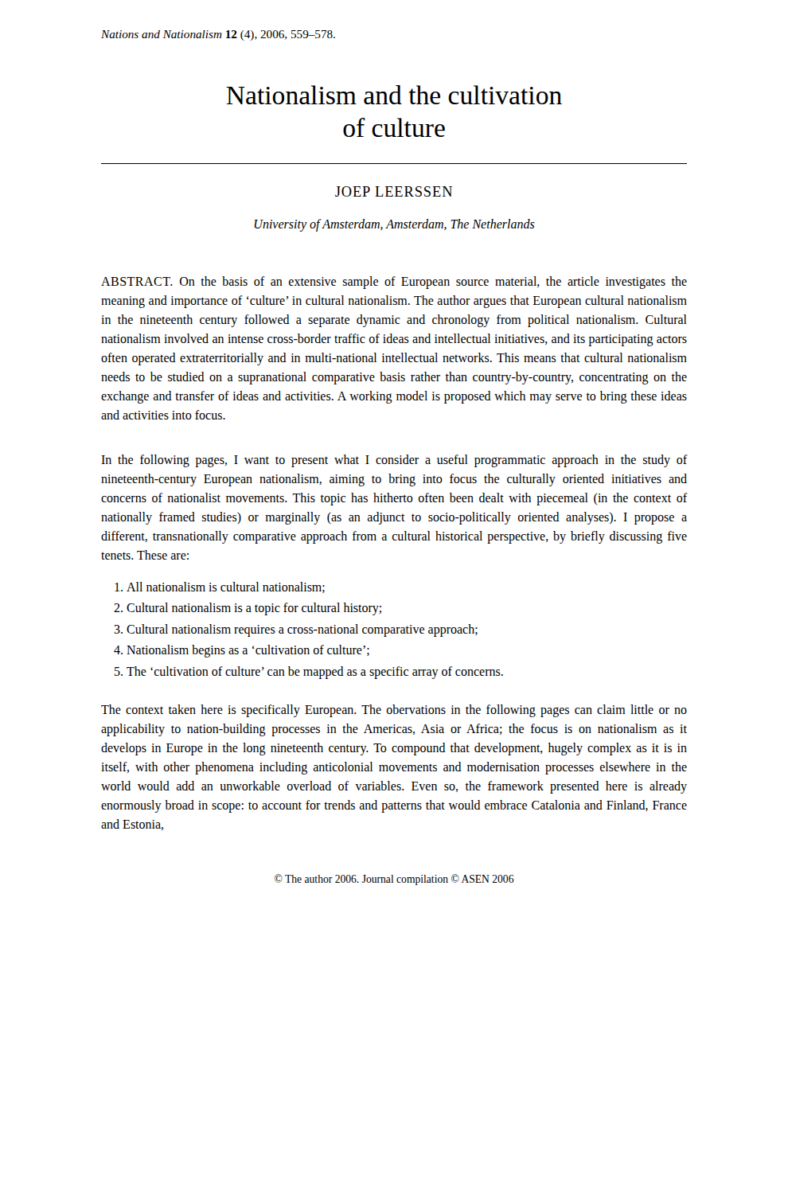Nations and Nationalism 12 (4), 2006, 559–578.
Nationalism and the cultivation
of culture
JOEP LEERSSEN
University of Amsterdam, Amsterdam, The Netherlands
ABSTRACT. On the basis of an extensive sample of European source material, the article investigates the meaning and importance of ‘culture’ in cultural nationalism. The author argues that European cultural nationalism in the nineteenth century followed a separate dynamic and chronology from political nationalism. Cultural nationalism involved an intense cross-border traffic of ideas and intellectual initiatives, and its participating actors often operated extraterritorially and in multi-national intellectual networks. This means that cultural nationalism needs to be studied on a supranational comparative basis rather than country-by-country, concentrating on the exchange and transfer of ideas and activities. A working model is proposed which may serve to bring these ideas and activities into focus.
In the following pages, I want to present what I consider a useful programmatic approach in the study of nineteenth-century European nationalism, aiming to bring into focus the culturally oriented initiatives and concerns of nationalist movements. This topic has hitherto often been dealt with piecemeal (in the context of nationally framed studies) or marginally (as an adjunct to socio-politically oriented analyses). I propose a different, transnationally comparative approach from a cultural historical perspective, by briefly discussing five tenets. These are:
All nationalism is cultural nationalism;
Cultural nationalism is a topic for cultural history;
Cultural nationalism requires a cross-national comparative approach;
Nationalism begins as a ‘cultivation of culture’;
The ‘cultivation of culture’ can be mapped as a specific array of concerns.
The context taken here is specifically European. The obervations in the following pages can claim little or no applicability to nation-building processes in the Americas, Asia or Africa; the focus is on nationalism as it develops in Europe in the long nineteenth century. To compound that development, hugely complex as it is in itself, with other phenomena including anticolonial movements and modernisation processes elsewhere in the world would add an unworkable overload of variables. Even so, the framework presented here is already enormously broad in scope: to account for trends and patterns that would embrace Catalonia and Finland, France and Estonia,
© The author 2006. Journal compilation © ASEN 2006